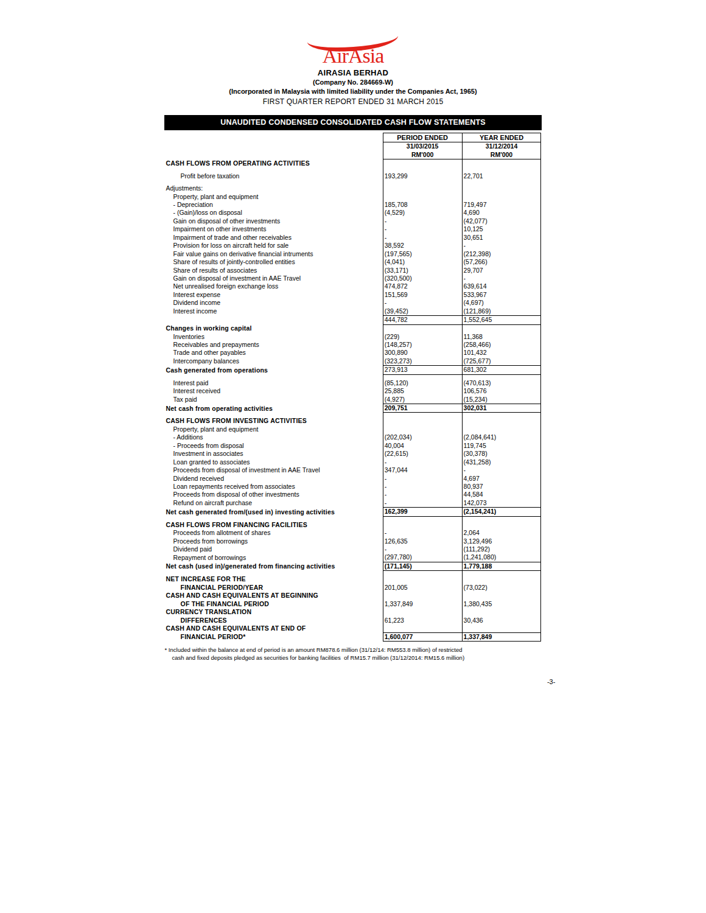AirAsia
AIRASIA BERHAD
(Company No. 284669-W)
(Incorporated in Malaysia with limited liability under the Companies Act, 1965)
FIRST QUARTER REPORT ENDED 31 MARCH 2015
UNAUDITED CONDENSED CONSOLIDATED CASH FLOW STATEMENTS
| | PERIOD ENDED | YEAR ENDED |
| | 31/03/2015 RM'000 | 31/12/2014 RM'000 |
| CASH FLOWS FROM OPERATING ACTIVITIES | | |
| Profit before taxation | 193,299 | 22,701 |
| Adjustments: | | |
| Property, plant and equipment | | |
| - Depreciation | 185,708 | 719,497 |
| - (Gain)/loss on disposal | (4,529) | 4,690 |
| Gain on disposal of other investments | - | (42,077) |
| Impairment on other investments | - | 10,125 |
| Impairment of trade and other receivables | - | 30,651 |
| Provision for loss on aircraft held for sale | 38,592 | - |
| Fair value gains on derivative financial intruments | (197,565) | (212,398) |
| Share of results of jointly-controlled entities | (4,041) | (57,266) |
| Share of results of associates | (33,171) | 29,707 |
| Gain on disposal of investment in AAE Travel | (320,500) | - |
| Net unrealised foreign exchange loss | 474,872 | 639,614 |
| Interest expense | 151,569 | 533,967 |
| Dividend income | - | (4,697) |
| Interest income | (39,452) | (121,869) |
| | 444,782 | 1,552,645 |
| Changes in working capital | | |
| Inventories | (229) | 11,368 |
| Receivables and prepayments | (148,257) | (258,466) |
| Trade and other payables | 300,890 | 101,432 |
| Intercompany balances | (323,273) | (725,677) |
| Cash generated from operations | 273,913 | 681,302 |
| Interest paid | (85,120) | (470,613) |
| Interest received | 25,885 | 106,576 |
| Tax paid | (4,927) | (15,234) |
| Net cash from operating activities | 209,751 | 302,031 |
| CASH FLOWS FROM INVESTING ACTIVITIES | | |
| Property, plant and equipment | | |
| - Additions | (202,034) | (2,084,641) |
| - Proceeds from disposal | 40,004 | 119,745 |
| Investment in associates | (22,615) | (30,378) |
| Loan granted to associates | - | (431,258) |
| Proceeds from disposal of investment in AAE Travel | 347,044 | - |
| Dividend received | - | 4,697 |
| Loan repayments received from associates | - | 80,937 |
| Proceeds from disposal of other investments | - | 44,584 |
| Refund on aircraft purchase | - | 142,073 |
| Net cash generated from/(used in) investing activities | 162,399 | (2,154,241) |
| CASH FLOWS FROM FINANCING FACILITIES | | |
| Proceeds from allotment of shares | - | 2,064 |
| Proceeds from borrowings | 126,635 | 3,129,496 |
| Dividend paid | - | (111,292) |
| Repayment of borrowings | (297,780) | (1,241,080) |
| Net cash (used in)/generated from financing activities | (171,145) | 1,779,188 |
| NET INCREASE FOR THE | | |
| FINANCIAL PERIOD/YEAR | 201,005 | (73,022) |
| CASH AND CASH EQUIVALENTS AT BEGINNING | | |
| OF THE FINANCIAL PERIOD | 1,337,849 | 1,380,435 |
| CURRENCY TRANSLATION | | |
| DIFFERENCES | 61,223 | 30,436 |
| CASH AND CASH EQUIVALENTS AT END OF | | |
| FINANCIAL PERIOD* | 1,600,077 | 1,337,849 |
* Included within the balance at end of period is an amount RM878.6 million (31/12/14: RM553.8 million) of restricted cash and fixed deposits pledged as securities for banking facilities of RM15.7 million (31/12/2014: RM15.6 million)
-3-